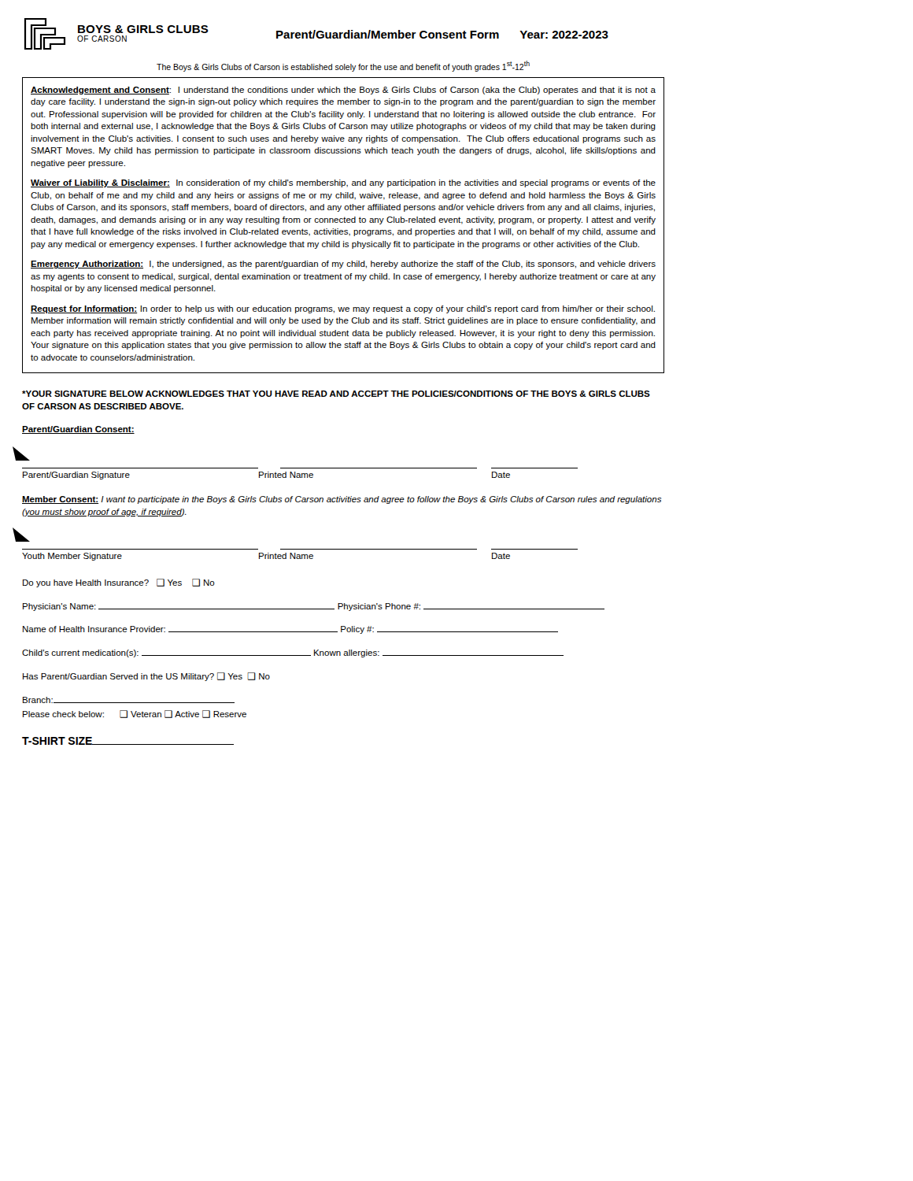BOYS & GIRLS CLUBS
OF CARSON
Parent/Guardian/Member Consent FormYear: 2022-2023
The Boys & Girls Clubs of Carson is established solely for the use and benefit of youth grades 1st-12th
Acknowledgement and Consent: I understand the conditions under which the Boys & Girls Clubs of Carson (aka the Club) operates and that it is not a day care facility. I understand the sign-in sign-out policy which requires the member to sign-in to the program and the parent/guardian to sign the member out. Professional supervision will be provided for children at the Club's facility only. I understand that no loitering is allowed outside the club entrance. For both internal and external use, I acknowledge that the Boys & Girls Clubs of Carson may utilize photographs or videos of my child that may be taken during involvement in the Club's activities. I consent to such uses and hereby waive any rights of compensation. The Club offers educational programs such as SMART Moves. My child has permission to participate in classroom discussions which teach youth the dangers of drugs, alcohol, life skills/options and negative peer pressure.
Waiver of Liability & Disclaimer: In consideration of my child's membership, and any participation in the activities and special programs or events of the Club, on behalf of me and my child and any heirs or assigns of me or my child, waive, release, and agree to defend and hold harmless the Boys & Girls Clubs of Carson, and its sponsors, staff members, board of directors, and any other affiliated persons and/or vehicle drivers from any and all claims, injuries, death, damages, and demands arising or in any way resulting from or connected to any Club-related event, activity, program, or property. I attest and verify that I have full knowledge of the risks involved in Club-related events, activities, programs, and properties and that I will, on behalf of my child, assume and pay any medical or emergency expenses. I further acknowledge that my child is physically fit to participate in the programs or other activities of the Club.
Emergency Authorization: I, the undersigned, as the parent/guardian of my child, hereby authorize the staff of the Club, its sponsors, and vehicle drivers as my agents to consent to medical, surgical, dental examination or treatment of my child. In case of emergency, I hereby authorize treatment or care at any hospital or by any licensed medical personnel.
Request for Information: In order to help us with our education programs, we may request a copy of your child's report card from him/her or their school. Member information will remain strictly confidential and will only be used by the Club and its staff. Strict guidelines are in place to ensure confidentiality, and each party has received appropriate training. At no point will individual student data be publicly released. However, it is your right to deny this permission. Your signature on this application states that you give permission to allow the staff at the Boys & Girls Clubs to obtain a copy of your child's report card and to advocate to counselors/administration.
*YOUR SIGNATURE BELOW ACKNOWLEDGES THAT YOU HAVE READ AND ACCEPT THE POLICIES/CONDITIONS OF THE BOYS & GIRLS CLUBS OF CARSON AS DESCRIBED ABOVE.
Parent/Guardian Consent:
Parent/Guardian Signature Printed Name Date
Member Consent: I want to participate in the Boys & Girls Clubs of Carson activities and agree to follow the Boys & Girls Clubs of Carson rules and regulations (you must show proof of age, if required).
Youth Member Signature Printed Name Date
Do you have Health Insurance? ❑ Yes ❑ No
Physician's Name: Physician's Phone #:
Name of Health Insurance Provider: Policy #:
Child's current medication(s): Known allergies:
Has Parent/Guardian Served in the US Military? ❑ Yes ❑ No
Branch:
Please check below: ❑ Veteran ❑ Active ❑ Reserve
T-SHIRT SIZE